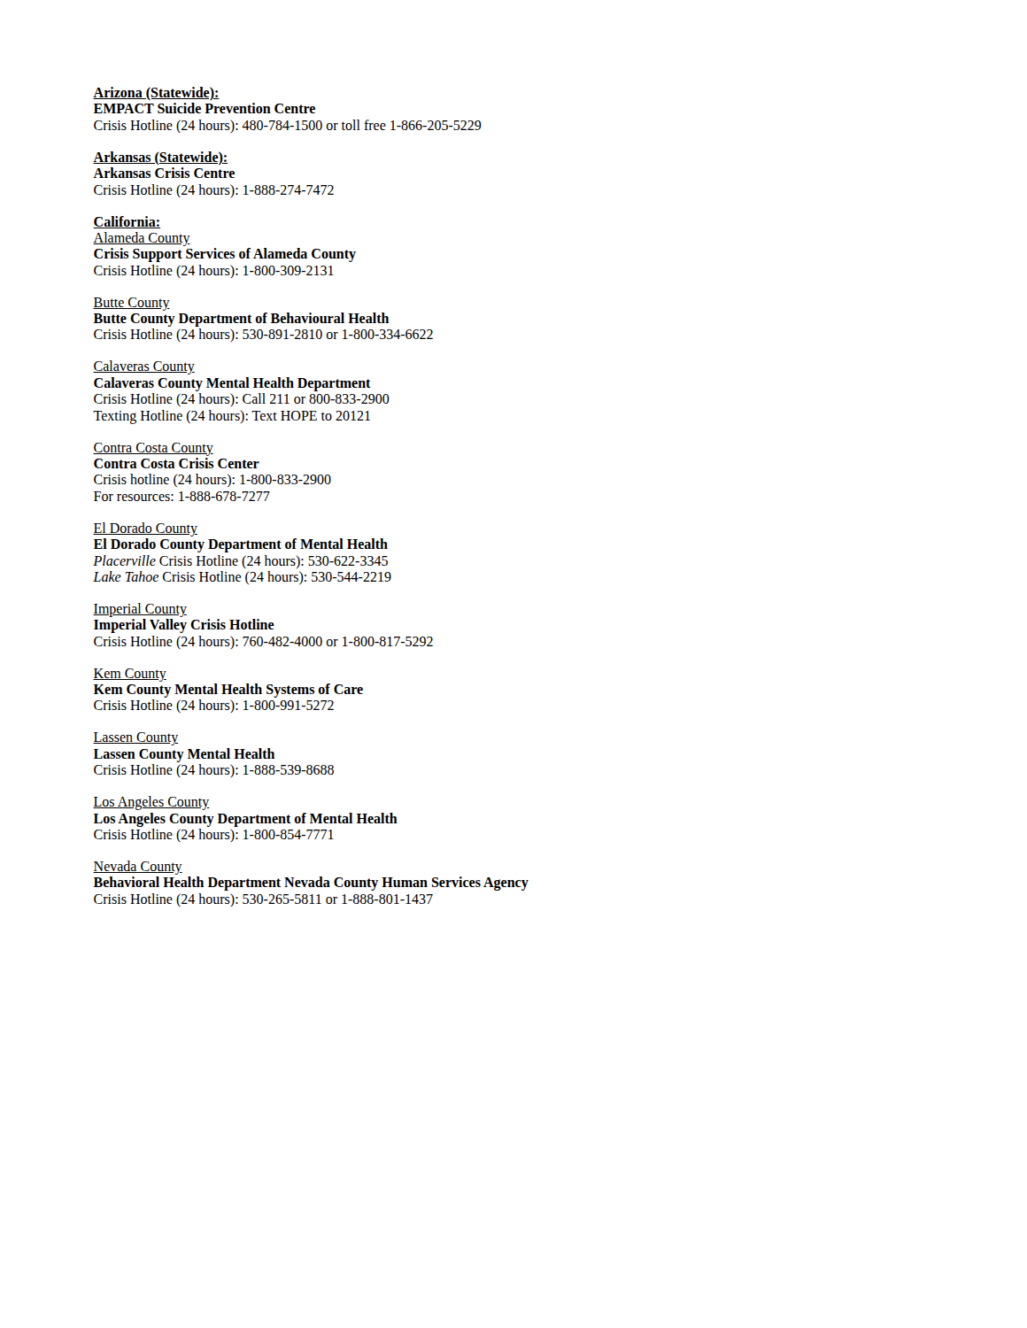Arizona (Statewide):
EMPACT Suicide Prevention Centre
Crisis Hotline (24 hours): 480-784-1500 or toll free 1-866-205-5229
Arkansas (Statewide):
Arkansas Crisis Centre
Crisis Hotline (24 hours): 1-888-274-7472
California:
Alameda County
Crisis Support Services of Alameda County
Crisis Hotline (24 hours): 1-800-309-2131
Butte County
Butte County Department of Behavioural Health
Crisis Hotline (24 hours): 530-891-2810 or 1-800-334-6622
Calaveras County
Calaveras County Mental Health Department
Crisis Hotline (24 hours): Call 211 or 800-833-2900
Texting Hotline (24 hours): Text HOPE to 20121
Contra Costa County
Contra Costa Crisis Center
Crisis hotline (24 hours): 1-800-833-2900
For resources: 1-888-678-7277
El Dorado County
El Dorado County Department of Mental Health
Placerville Crisis Hotline (24 hours): 530-622-3345
Lake Tahoe Crisis Hotline (24 hours): 530-544-2219
Imperial County
Imperial Valley Crisis Hotline
Crisis Hotline (24 hours): 760-482-4000 or 1-800-817-5292
Kem County
Kem County Mental Health Systems of Care
Crisis Hotline (24 hours): 1-800-991-5272
Lassen County
Lassen County Mental Health
Crisis Hotline (24 hours): 1-888-539-8688
Los Angeles County
Los Angeles County Department of Mental Health
Crisis Hotline (24 hours): 1-800-854-7771
Nevada County
Behavioral Health Department Nevada County Human Services Agency
Crisis Hotline (24 hours): 530-265-5811 or 1-888-801-1437